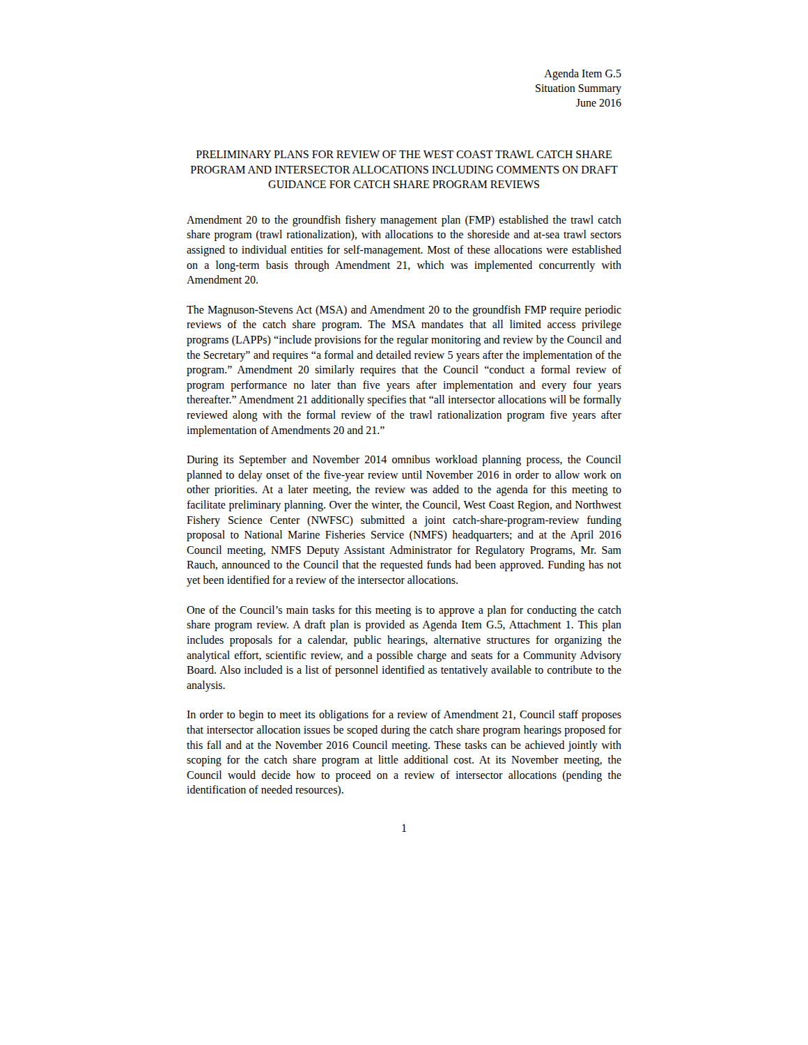Agenda Item G.5
Situation Summary
June 2016
Preliminary Plans for Review of the West Coast Trawl Catch Share
Program and Intersector Allocations Including Comments on Draft
Guidance for Catch Share Program Reviews
Amendment 20 to the groundfish fishery management plan (FMP) established the trawl catch share program (trawl rationalization), with allocations to the shoreside and at-sea trawl sectors assigned to individual entities for self-management. Most of these allocations were established on a long-term basis through Amendment 21, which was implemented concurrently with Amendment 20.
The Magnuson-Stevens Act (MSA) and Amendment 20 to the groundfish FMP require periodic reviews of the catch share program. The MSA mandates that all limited access privilege programs (LAPPs) “include provisions for the regular monitoring and review by the Council and the Secretary” and requires “a formal and detailed review 5 years after the implementation of the program.” Amendment 20 similarly requires that the Council “conduct a formal review of program performance no later than five years after implementation and every four years thereafter.” Amendment 21 additionally specifies that “all intersector allocations will be formally reviewed along with the formal review of the trawl rationalization program five years after implementation of Amendments 20 and 21.”
During its September and November 2014 omnibus workload planning process, the Council planned to delay onset of the five-year review until November 2016 in order to allow work on other priorities. At a later meeting, the review was added to the agenda for this meeting to facilitate preliminary planning. Over the winter, the Council, West Coast Region, and Northwest Fishery Science Center (NWFSC) submitted a joint catch-share-program-review funding proposal to National Marine Fisheries Service (NMFS) headquarters; and at the April 2016 Council meeting, NMFS Deputy Assistant Administrator for Regulatory Programs, Mr. Sam Rauch, announced to the Council that the requested funds had been approved. Funding has not yet been identified for a review of the intersector allocations.
One of the Council’s main tasks for this meeting is to approve a plan for conducting the catch share program review. A draft plan is provided as Agenda Item G.5, Attachment 1. This plan includes proposals for a calendar, public hearings, alternative structures for organizing the analytical effort, scientific review, and a possible charge and seats for a Community Advisory Board. Also included is a list of personnel identified as tentatively available to contribute to the analysis.
In order to begin to meet its obligations for a review of Amendment 21, Council staff proposes that intersector allocation issues be scoped during the catch share program hearings proposed for this fall and at the November 2016 Council meeting. These tasks can be achieved jointly with scoping for the catch share program at little additional cost. At its November meeting, the Council would decide how to proceed on a review of intersector allocations (pending the identification of needed resources).
1